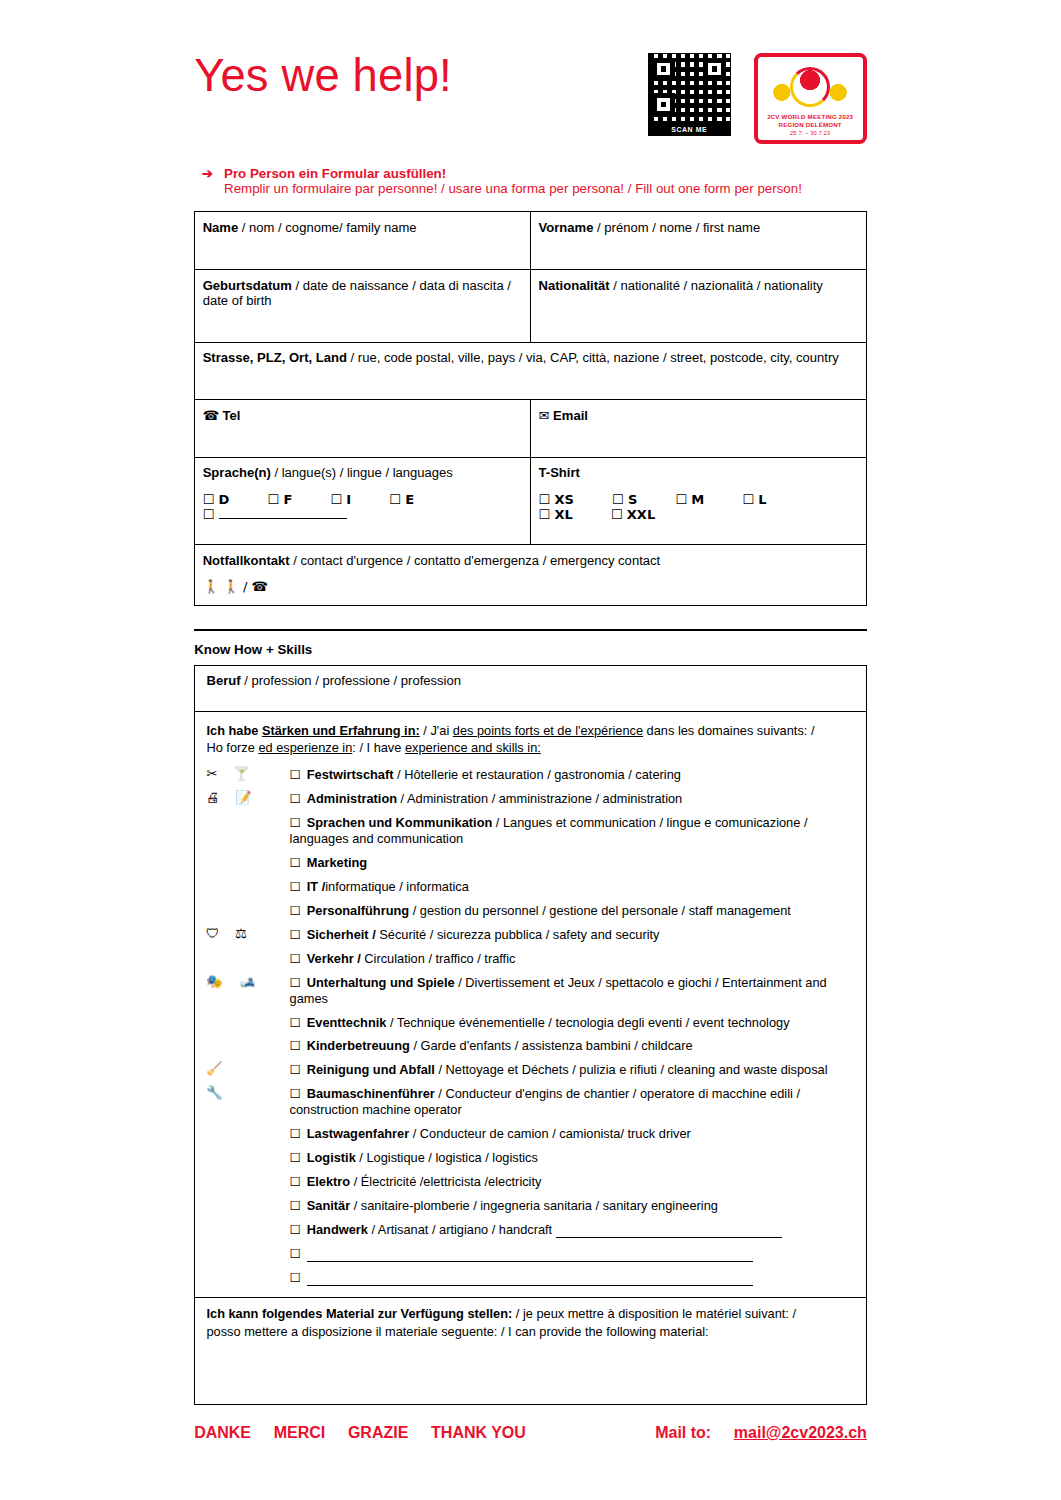Yes we help!
SCAN ME
2CV WORLD MEETING 2023
REGION DELÉMONT
25.7. – 30.7.23
➔
Pro Person ein Formular ausfüllen!
Remplir un formulaire par personne! / usare una forma per persona! / Fill out one form per person!
| Name / nom / cognome/ family name | Vorname / prénom / nome / first name |
| Geburtsdatum / date de naissance / data di nascita / date of birth | Nationalität / nationalité / nazionalità / nationality |
| Strasse, PLZ, Ort, Land / rue, code postal, ville, pays / via, CAP, città, nazione / street, postcode, city, country |
| ☎ Tel | ✉ Email |
| Sprache(n) / langue(s) / lingue / languages ☐ D ☐ F ☐ I ☐ E ☐ | T-Shirt ☐ XS ☐ S ☐ M ☐ L ☐ XL ☐ XXL |
| Notfallkontakt / contact d'urgence / contatto d'emergenza / emergency contact 🚶 🚶 / ☎ |
Know How + Skills
Beruf / profession / professione / profession
Ich habe Stärken und Erfahrung in: / J'ai des points forts et de l'expérience dans les domaines suivants: /
Ho forze ed esperienze in: / I have experience and skills in:
✂ 🍸☐Festwirtschaft / Hôtellerie et restauration / gastronomia / catering
🖨 📝☐Administration / Administration / amministrazione / administration
☐Sprachen und Kommunikation / Langues et communication / lingue e comunicazione / languages and communication
☐Marketing
☐IT /informatique / informatica
☐Personalführung / gestion du personnel / gestione del personale / staff management
🛡 ⚖☐Sicherheit / Sécurité / sicurezza pubblica / safety and security
☐Verkehr / Circulation / traffico / traffic
🎭 🎿☐Unterhaltung und Spiele / Divertissement et Jeux / spettacolo e giochi / Entertainment and games
☐Eventtechnik / Technique événementielle / tecnologia degli eventi / event technology
☐Kinderbetreuung / Garde d'enfants / assistenza bambini / childcare
🧹☐Reinigung und Abfall / Nettoyage et Déchets / pulizia e rifiuti / cleaning and waste disposal
🔧☐Baumaschinenführer / Conducteur d'engins de chantier / operatore di macchine edili / construction machine operator
☐Lastwagenfahrer / Conducteur de camion / camionista/ truck driver
☐Logistik / Logistique / logistica / logistics
☐Elektro / Électricité /elettricista /electricity
☐Sanitär / sanitaire-plomberie / ingegneria sanitaria / sanitary engineering
☐Handwerk / Artisanat / artigiano / handcraft
☐
☐
Ich kann folgendes Material zur Verfügung stellen: / je peux mettre à disposition le matériel suivant: /
posso mettere a disposizione il materiale seguente: / I can provide the following material:
DANKE MERCI GRAZIE THANK YOU
Mail to: mail@2cv2023.ch